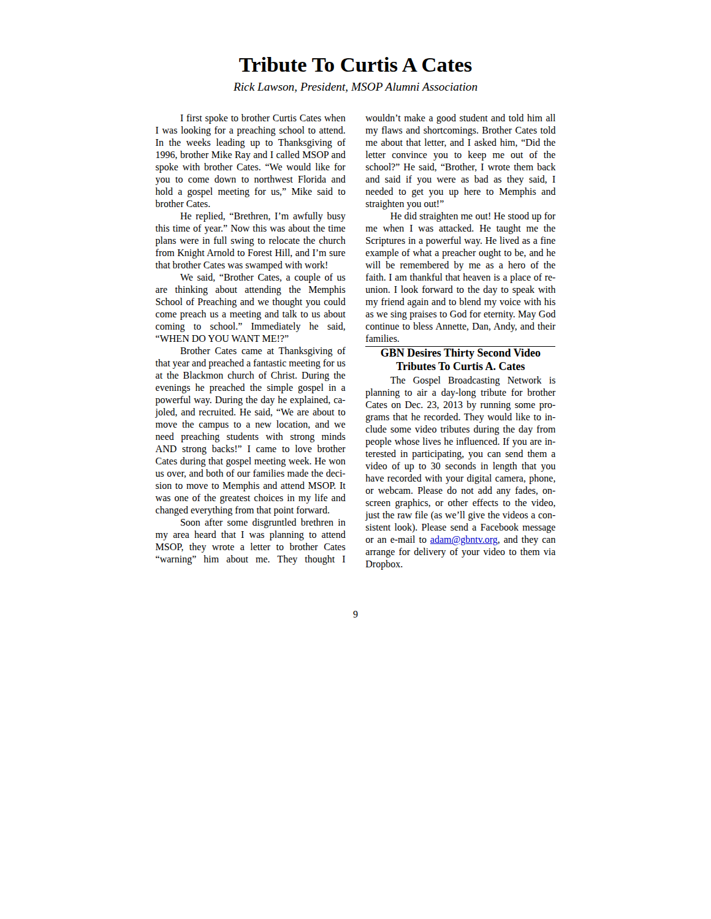Tribute To Curtis A Cates
Rick Lawson, President, MSOP Alumni Association
I first spoke to brother Curtis Cates when I was looking for a preaching school to attend. In the weeks leading up to Thanksgiving of 1996, brother Mike Ray and I called MSOP and spoke with brother Cates. “We would like for you to come down to northwest Florida and hold a gospel meeting for us,” Mike said to brother Cates.
He replied, “Brethren, I’m awfully busy this time of year.” Now this was about the time plans were in full swing to relocate the church from Knight Arnold to Forest Hill, and I’m sure that brother Cates was swamped with work!
We said, “Brother Cates, a couple of us are thinking about attending the Memphis School of Preaching and we thought you could come preach us a meeting and talk to us about coming to school.” Immediately he said, “WHEN DO YOU WANT ME!?”
Brother Cates came at Thanksgiving of that year and preached a fantastic meeting for us at the Blackmon church of Christ. During the evenings he preached the simple gospel in a powerful way. During the day he explained, cajoled, and recruited. He said, “We are about to move the campus to a new location, and we need preaching students with strong minds AND strong backs!” I came to love brother Cates during that gospel meeting week. He won us over, and both of our families made the decision to move to Memphis and attend MSOP. It was one of the greatest choices in my life and changed everything from that point forward.
Soon after some disgruntled brethren in my area heard that I was planning to attend MSOP, they wrote a letter to brother Cates “warning” him about me. They thought I wouldn’t make a good student and told him all my flaws and shortcomings. Brother Cates told me about that letter, and I asked him, “Did the letter convince you to keep me out of the school?” He said, “Brother, I wrote them back and said if you were as bad as they said, I needed to get you up here to Memphis and straighten you out!”
He did straighten me out! He stood up for me when I was attacked. He taught me the Scriptures in a powerful way. He lived as a fine example of what a preacher ought to be, and he will be remembered by me as a hero of the faith. I am thankful that heaven is a place of reunion. I look forward to the day to speak with my friend again and to blend my voice with his as we sing praises to God for eternity. May God continue to bless Annette, Dan, Andy, and their families.
GBN Desires Thirty Second Video Tributes To Curtis A. Cates
The Gospel Broadcasting Network is planning to air a day-long tribute for brother Cates on Dec. 23, 2013 by running some programs that he recorded. They would like to include some video tributes during the day from people whose lives he influenced. If you are interested in participating, you can send them a video of up to 30 seconds in length that you have recorded with your digital camera, phone, or webcam. Please do not add any fades, on-screen graphics, or other effects to the video, just the raw file (as we’ll give the videos a consistent look). Please send a Facebook message or an e-mail to adam@gbntv.org, and they can arrange for delivery of your video to them via Dropbox.
9